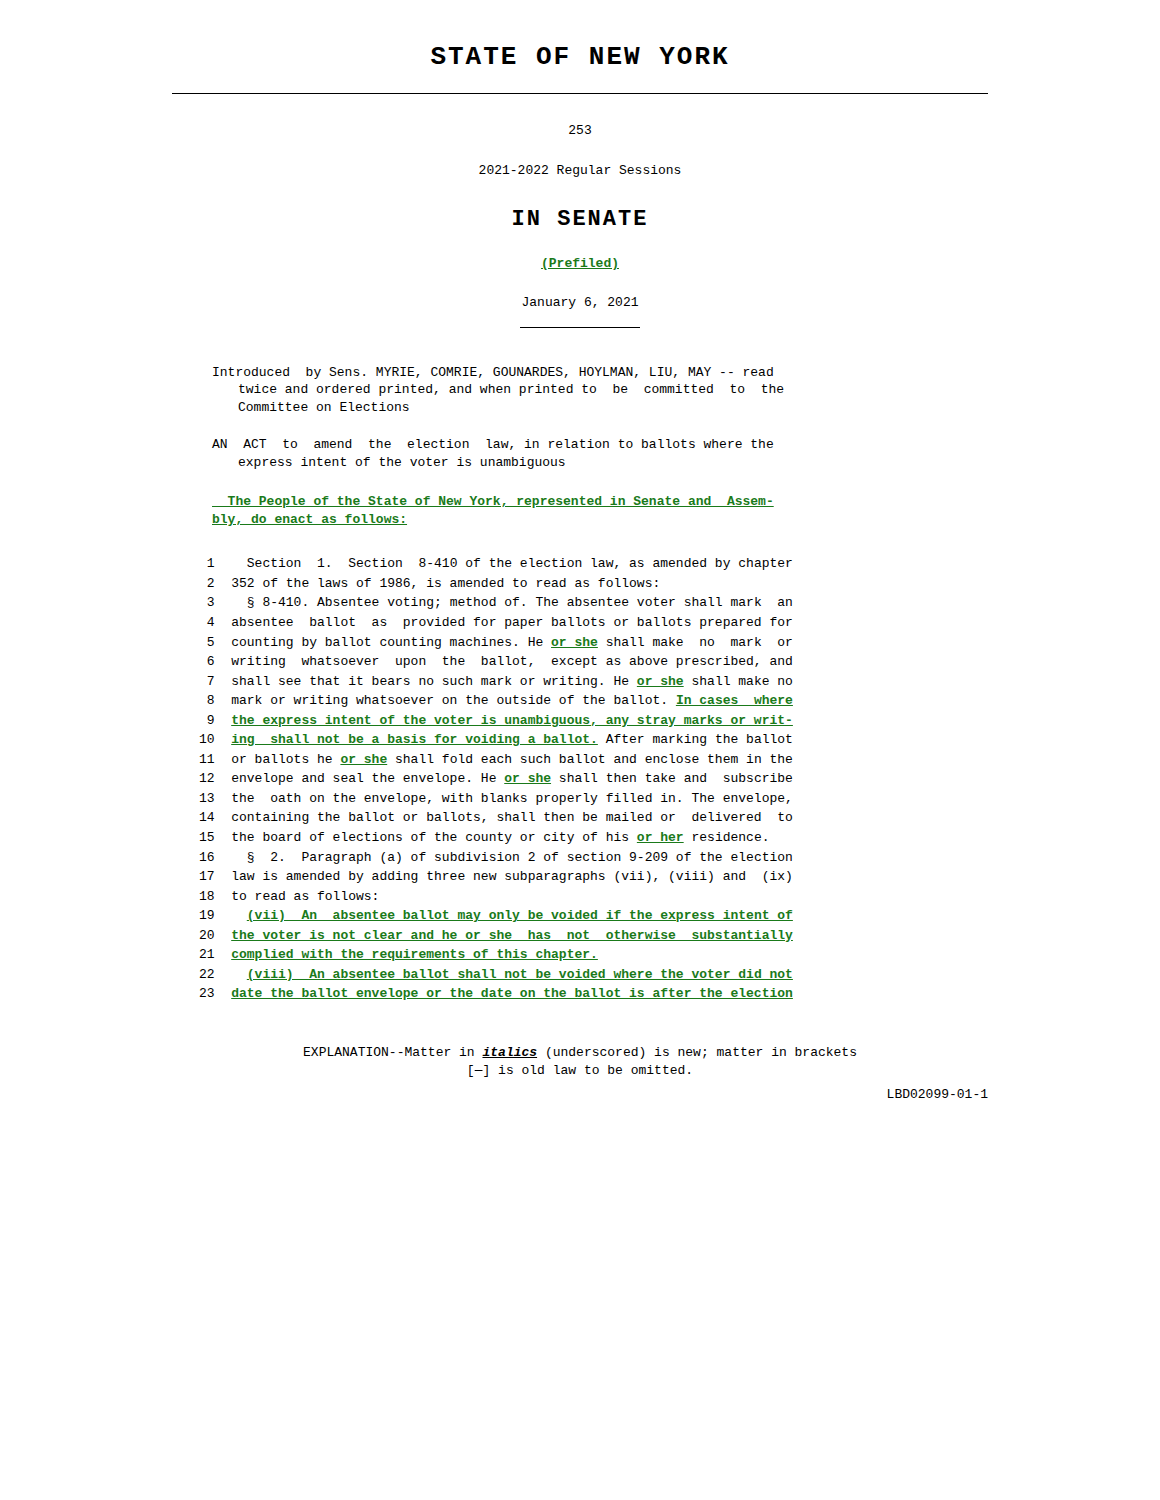STATE OF NEW YORK
253
2021-2022 Regular Sessions
IN SENATE
(Prefiled)
January 6, 2021
Introduced by Sens. MYRIE, COMRIE, GOUNARDES, HOYLMAN, LIU, MAY -- read
twice and ordered printed, and when printed to be committed to the
Committee on Elections
AN ACT to amend the election law, in relation to ballots where the
express intent of the voter is unambiguous
The People of the State of New York, represented in Senate and Assem-
bly, do enact as follows:
| 1 | Section 1. Section 8-410 of the election law, as amended by chapter |
| 2 | 352 of the laws of 1986, is amended to read as follows: |
| 3 | § 8-410. Absentee voting; method of. The absentee voter shall mark an |
| 4 | absentee ballot as provided for paper ballots or ballots prepared for |
| 5 | counting by ballot counting machines. He or she shall make no mark or |
| 6 | writing whatsoever upon the ballot, except as above prescribed, and |
| 7 | shall see that it bears no such mark or writing. He or she shall make no |
| 8 | mark or writing whatsoever on the outside of the ballot. In cases where |
| 9 | the express intent of the voter is unambiguous, any stray marks or writ- |
| 10 | ing shall not be a basis for voiding a ballot. After marking the ballot |
| 11 | or ballots he or she shall fold each such ballot and enclose them in the |
| 12 | envelope and seal the envelope. He or she shall then take and subscribe |
| 13 | the oath on the envelope, with blanks properly filled in. The envelope, |
| 14 | containing the ballot or ballots, shall then be mailed or delivered to |
| 15 | the board of elections of the county or city of his or her residence. |
| 16 | § 2. Paragraph (a) of subdivision 2 of section 9-209 of the election |
| 17 | law is amended by adding three new subparagraphs (vii), (viii) and (ix) |
| 18 | to read as follows: |
| 19 | (vii) An absentee ballot may only be voided if the express intent of |
| 20 | the voter is not clear and he or she has not otherwise substantially |
| 21 | complied with the requirements of this chapter. |
| 22 | (viii) An absentee ballot shall not be voided where the voter did not |
| 23 | date the ballot envelope or the date on the ballot is after the election |
EXPLANATION--Matter in italics (underscored) is new; matter in brackets
[ ] is old law to be omitted.
LBD02099-01-1